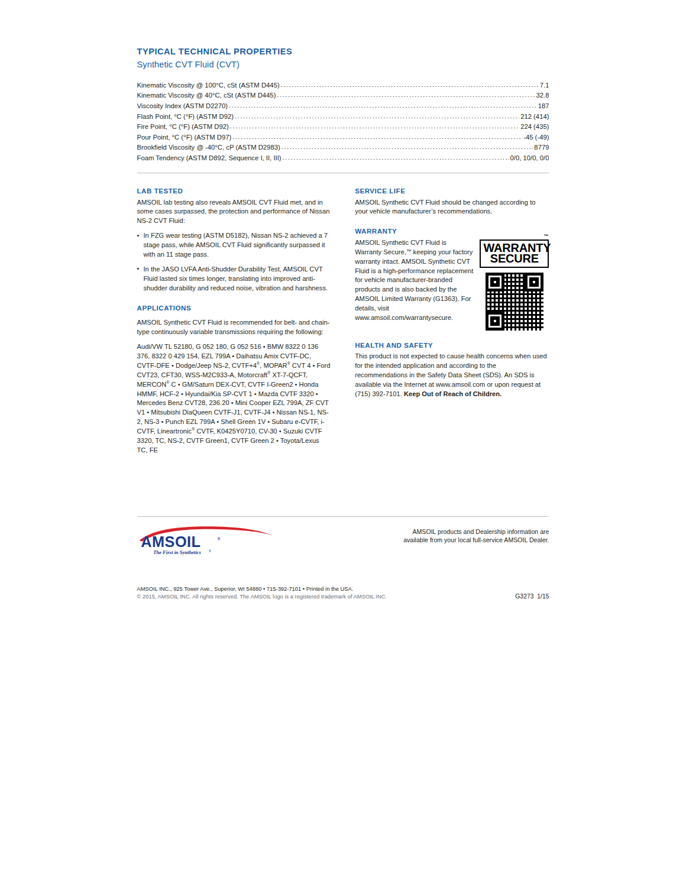Typical Technical Properties
Synthetic CVT Fluid (CVT)
Kinematic Viscosity @ 100°C, cSt (ASTM D445)........................................................................................................................................................... 7.1
Kinematic Viscosity @ 40°C, cSt (ASTM D445)........................................................................................................................................................... 32.8
Viscosity Index (ASTM D2270)........................................................................................................................................................... 187
Flash Point, °C (°F) (ASTM D92)........................................................................................................................................................... 212 (414)
Fire Point, °C (°F) (ASTM D92)........................................................................................................................................................... 224 (435)
Pour Point, °C (°F) (ASTM D97)...........................................................................................................................................................-45 (-49)
Brookfield Viscosity @ -40°C, cP (ASTM D2983)........................................................................................................................................................... 8779
Foam Tendency (ASTM D892, Sequence I, II, III)........................................................................................................................................................... 0/0, 10/0, 0/0
Lab Tested
AMSOIL lab testing also reveals AMSOIL CVT Fluid met, and in some cases surpassed, the protection and performance of Nissan NS-2 CVT Fluid:
In FZG wear testing (ASTM D5182), Nissan NS-2 achieved a 7 stage pass, while AMSOIL CVT Fluid significantly surpassed it with an 11 stage pass.
In the JASO LVFA Anti-Shudder Durability Test, AMSOIL CVT Fluid lasted six times longer, translating into improved anti-shudder durability and reduced noise, vibration and harshness.
Applications
AMSOIL Synthetic CVT Fluid is recommended for belt- and chain-type continuously variable transmissions requiring the following:
Audi/VW TL 52180, G 052 180, G 052 516 • BMW 8322 0 136 376, 8322 0 429 154, EZL 799A • Daihatsu Amix CVTF-DC, CVTF-DFE • Dodge/Jeep NS-2, CVTF+4®, MOPAR® CVT 4 • Ford CVT23, CFT30, WSS-M2C933-A, Motorcraft® XT-7-QCFT, MERCON® C • GM/Saturn DEX-CVT, CVTF I-Green2 • Honda HMMF, HCF-2 • Hyundai/Kia SP-CVT 1 • Mazda CVTF 3320 • Mercedes Benz CVT28, 236.20 • Mini Cooper EZL 799A, ZF CVT V1 • Mitsubishi DiaQueen CVTF-J1, CVTF-J4 • Nissan NS-1, NS-2, NS-3 • Punch EZL 799A • Shell Green 1V • Subaru e-CVTF, i-CVTF, Lineartronic® CVTF, K0425Y0710, CV-30 • Suzuki CVTF 3320, TC, NS-2, CVTF Green1, CVTF Green 2 • Toyota/Lexus TC, FE
Service Life
AMSOIL Synthetic CVT Fluid should be changed according to your vehicle manufacturer’s recommendations.
Warranty
AMSOIL Synthetic CVT Fluid is Warranty Secure,™ keeping your factory warranty intact. AMSOIL Synthetic CVT Fluid is a high-performance replacement for vehicle manufacturer-branded products and is also backed by the AMSOIL Limited Warranty (G1363). For details, visit www.amsoil.com/warrantysecure.
™ WARRANTY SECURE
Health and Safety
This product is not expected to cause health concerns when used for the intended application and according to the recommendations in the Safety Data Sheet (SDS). An SDS is available via the Internet at www.amsoil.com or upon request at (715) 392-7101. Keep Out of Reach of Children.
AMSOIL ® The First in Synthetics ®
AMSOIL products and Dealership information are
available from your local full-service AMSOIL Dealer.
AMSOIL INC., 925 Tower Ave., Superior, WI 54880 • 715-392-7101 • Printed in the USA.
© 2015, AMSOIL INC. All rights reserved. The AMSOIL logo is a registered trademark of AMSOIL INC.
G3273 1/15